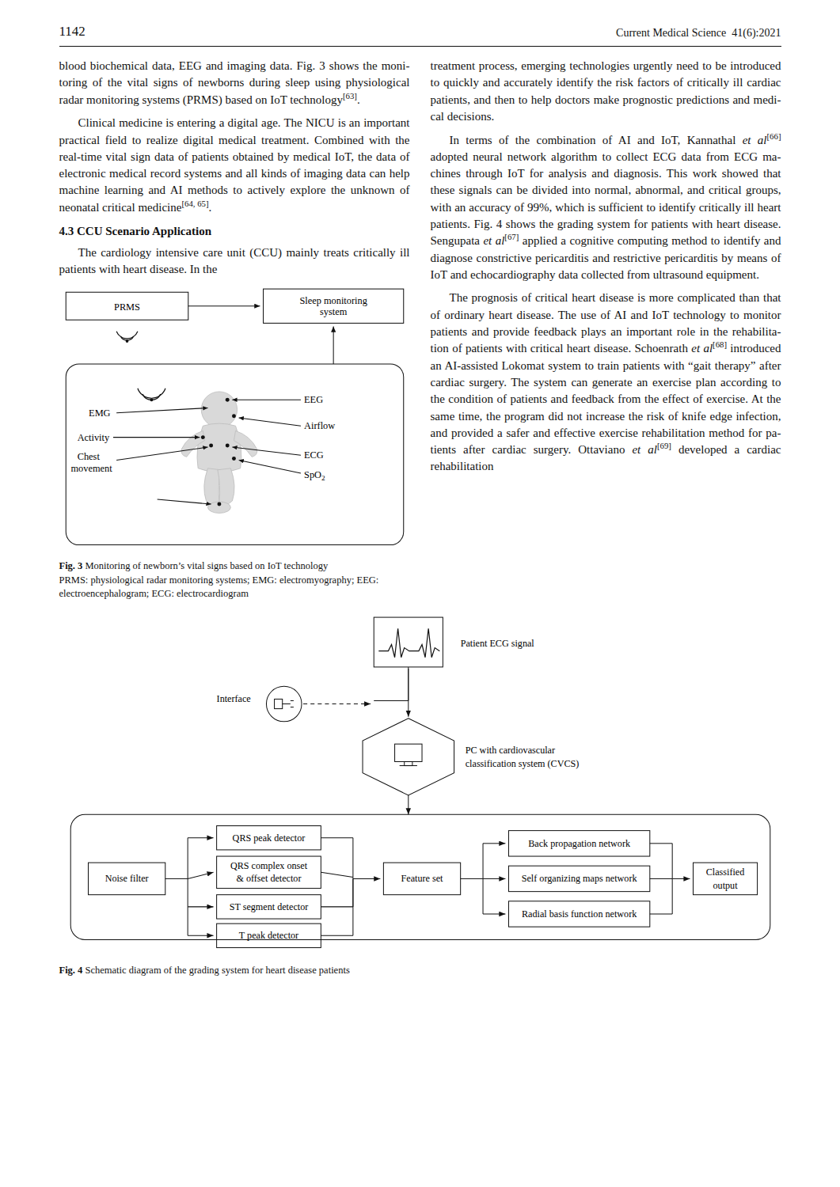1142
Current Medical Science 41(6):2021
blood biochemical data, EEG and imaging data. Fig. 3 shows the monitoring of the vital signs of newborns during sleep using physiological radar monitoring systems (PRMS) based on IoT technology[63].
Clinical medicine is entering a digital age. The NICU is an important practical field to realize digital medical treatment. Combined with the real-time vital sign data of patients obtained by medical IoT, the data of electronic medical record systems and all kinds of imaging data can help machine learning and AI methods to actively explore the unknown of neonatal critical medicine[64, 65].
4.3 CCU Scenario Application
The cardiology intensive care unit (CCU) mainly treats critically ill patients with heart disease. In the
PRMS Sleep monitoring system EEG Airflow ECG SpO2 EMG Activity Chest movement
Fig. 3 Monitoring of newborn’s vital signs based on IoT technology
PRMS: physiological radar monitoring systems; EMG: electromyography; EEG: electroencephalogram; ECG: electrocardiogram
treatment process, emerging technologies urgently need to be introduced to quickly and accurately identify the risk factors of critically ill cardiac patients, and then to help doctors make prognostic predictions and medical decisions.
In terms of the combination of AI and IoT, Kannathal et al[66] adopted neural network algorithm to collect ECG data from ECG machines through IoT for analysis and diagnosis. This work showed that these signals can be divided into normal, abnormal, and critical groups, with an accuracy of 99%, which is sufficient to identify critically ill heart patients. Fig. 4 shows the grading system for patients with heart disease. Sengupata et al[67] applied a cognitive computing method to identify and diagnose constrictive pericarditis and restrictive pericarditis by means of IoT and echocardiography data collected from ultrasound equipment.
The prognosis of critical heart disease is more complicated than that of ordinary heart disease. The use of AI and IoT technology to monitor patients and provide feedback plays an important role in the rehabilitation of patients with critical heart disease. Schoenrath et al[68] introduced an AI-assisted Lokomat system to train patients with “gait therapy” after cardiac surgery. The system can generate an exercise plan according to the condition of patients and feedback from the effect of exercise. At the same time, the program did not increase the risk of knife edge infection, and provided a safer and effective exercise rehabilitation method for patients after cardiac surgery. Ottaviano et al[69] developed a cardiac rehabilitation
Patient ECG signal Interface PC with cardiovascular classification system (CVCS) Noise filter QRS peak detector QRS complex onset & offset detector ST segment detector T peak detector Feature set Back propagation network Self organizing maps network Radial basis function network Classified output
Fig. 4 Schematic diagram of the grading system for heart disease patients